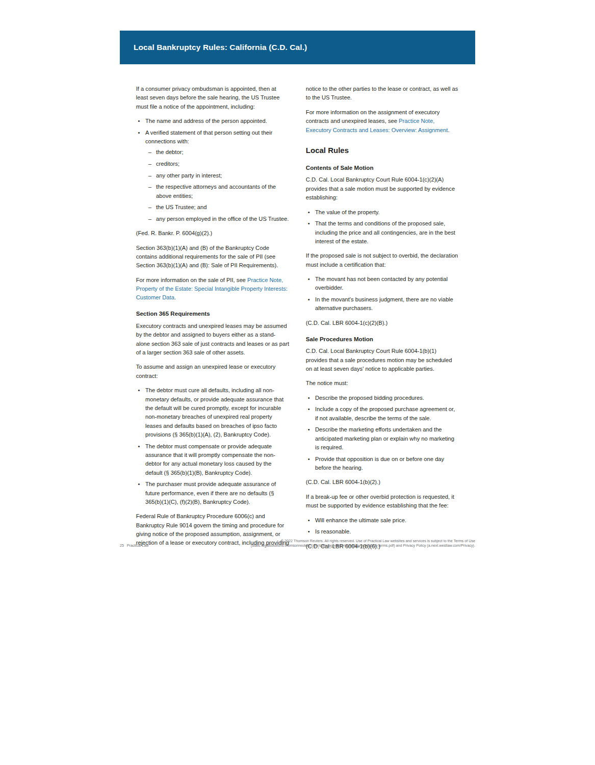Local Bankruptcy Rules: California (C.D. Cal.)
If a consumer privacy ombudsman is appointed, then at least seven days before the sale hearing, the US Trustee must file a notice of the appointment, including:
The name and address of the person appointed.
A verified statement of that person setting out their connections with:
the debtor;
creditors;
any other party in interest;
the respective attorneys and accountants of the above entities;
the US Trustee; and
any person employed in the office of the US Trustee.
(Fed. R. Bankr. P. 6004(g)(2).)
Section 363(b)(1)(A) and (B) of the Bankruptcy Code contains additional requirements for the sale of PII (see Section 363(b)(1)(A) and (B): Sale of PII Requirements).
For more information on the sale of PII, see Practice Note, Property of the Estate: Special Intangible Property Interests: Customer Data.
Section 365 Requirements
Executory contracts and unexpired leases may be assumed by the debtor and assigned to buyers either as a stand-alone section 363 sale of just contracts and leases or as part of a larger section 363 sale of other assets.
To assume and assign an unexpired lease or executory contract:
The debtor must cure all defaults, including all non-monetary defaults, or provide adequate assurance that the default will be cured promptly, except for incurable non-monetary breaches of unexpired real property leases and defaults based on breaches of ipso facto provisions (§ 365(b)(1)(A), (2), Bankruptcy Code).
The debtor must compensate or provide adequate assurance that it will promptly compensate the non-debtor for any actual monetary loss caused by the default (§ 365(b)(1)(B), Bankruptcy Code).
The purchaser must provide adequate assurance of future performance, even if there are no defaults (§ 365(b)(1)(C), (f)(2)(B), Bankruptcy Code).
Federal Rule of Bankruptcy Procedure 6006(c) and Bankruptcy Rule 9014 govern the timing and procedure for giving notice of the proposed assumption, assignment, or rejection of a lease or executory contract, including providing notice to the other parties to the lease or contract, as well as to the US Trustee.
For more information on the assignment of executory contracts and unexpired leases, see Practice Note, Executory Contracts and Leases: Overview: Assignment.
Local Rules
Contents of Sale Motion
C.D. Cal. Local Bankruptcy Court Rule 6004-1(c)(2)(A) provides that a sale motion must be supported by evidence establishing:
The value of the property.
That the terms and conditions of the proposed sale, including the price and all contingencies, are in the best interest of the estate.
If the proposed sale is not subject to overbid, the declaration must include a certification that:
The movant has not been contacted by any potential overbidder.
In the movant's business judgment, there are no viable alternative purchasers.
(C.D. Cal. LBR 6004-1(c)(2)(B).)
Sale Procedures Motion
C.D. Cal. Local Bankruptcy Court Rule 6004-1(b)(1) provides that a sale procedures motion may be scheduled on at least seven days' notice to applicable parties.
The notice must:
Describe the proposed bidding procedures.
Include a copy of the proposed purchase agreement or, if not available, describe the terms of the sale.
Describe the marketing efforts undertaken and the anticipated marketing plan or explain why no marketing is required.
Provide that opposition is due on or before one day before the hearing.
(C.D. Cal. LBR 6004-1(b)(2).)
If a break-up fee or other overbid protection is requested, it must be supported by evidence establishing that the fee:
Will enhance the ultimate sale price.
Is reasonable.
(C.D. Cal. LBR 6004-1(b)(6).)
25 Practical Law
© 2022 Thomson Reuters. All rights reserved. Use of Practical Law websites and services is subject to the Terms of Use
(static.legalsolutions.thomsonreuters.com/static/agreement/westlaw-additional-terms.pdf) and Privacy Policy (a.next.westlaw.com/Privacy).